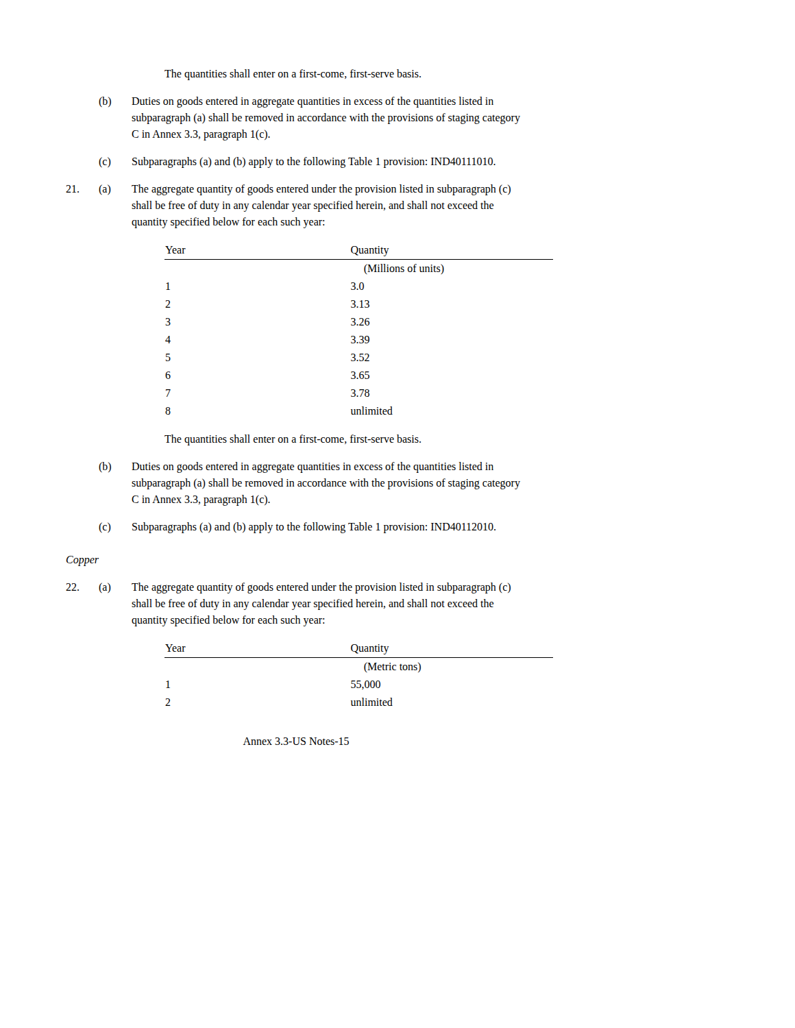The quantities shall enter on a first-come, first-serve basis.
(b)
Duties on goods entered in aggregate quantities in excess of the quantities listed in subparagraph (a) shall be removed in accordance with the provisions of staging category C in Annex 3.3, paragraph 1(c).
(c)
Subparagraphs (a) and (b) apply to the following Table 1 provision: IND40111010.
21.
(a)
The aggregate quantity of goods entered under the provision listed in subparagraph (c) shall be free of duty in any calendar year specified herein, and shall not exceed the quantity specified below for each such year:
| Year | Quantity |
| --- | --- |
| | (Millions of units) |
| 1 | 3.0 |
| 2 | 3.13 |
| 3 | 3.26 |
| 4 | 3.39 |
| 5 | 3.52 |
| 6 | 3.65 |
| 7 | 3.78 |
| 8 | unlimited |
The quantities shall enter on a first-come, first-serve basis.
(b)
Duties on goods entered in aggregate quantities in excess of the quantities listed in subparagraph (a) shall be removed in accordance with the provisions of staging category C in Annex 3.3, paragraph 1(c).
(c)
Subparagraphs (a) and (b) apply to the following Table 1 provision: IND40112010.
Copper
22.
(a)
The aggregate quantity of goods entered under the provision listed in subparagraph (c) shall be free of duty in any calendar year specified herein, and shall not exceed the quantity specified below for each such year:
| Year | Quantity |
| --- | --- |
| | (Metric tons) |
| 1 | 55,000 |
| 2 | unlimited |
Annex 3.3-US Notes-15